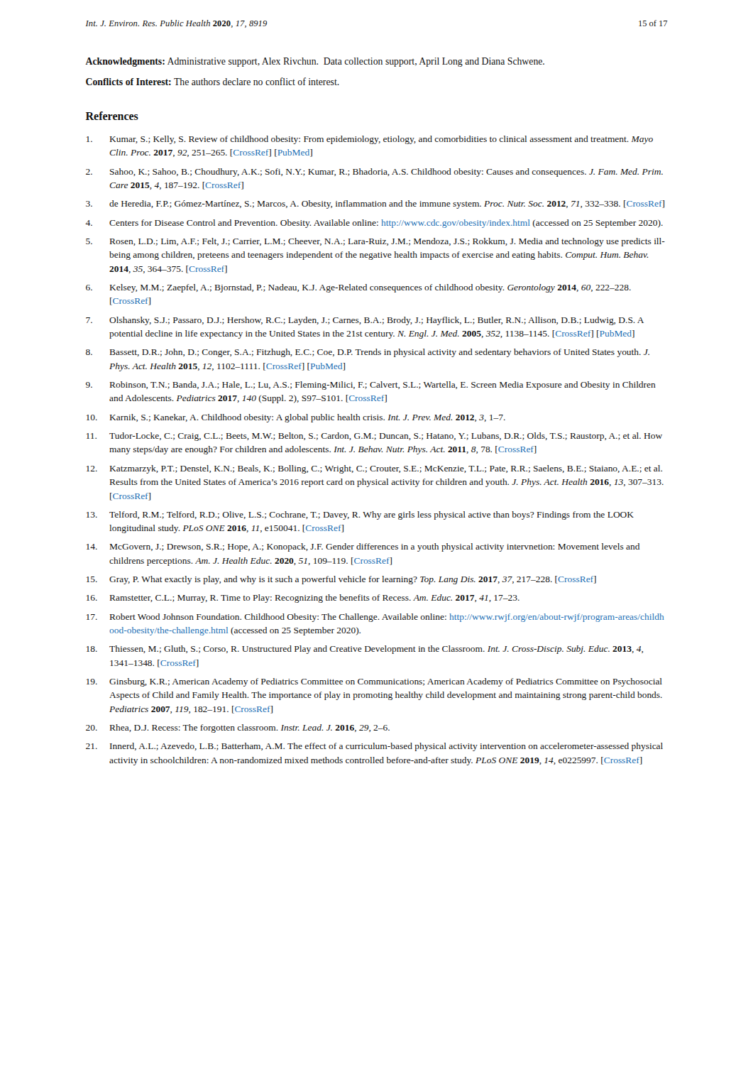Int. J. Environ. Res. Public Health 2020, 17, 8919
15 of 17
Acknowledgments: Administrative support, Alex Rivchun. Data collection support, April Long and Diana Schwene.
Conflicts of Interest: The authors declare no conflict of interest.
References
Kumar, S.; Kelly, S. Review of childhood obesity: From epidemiology, etiology, and comorbidities to clinical assessment and treatment. Mayo Clin. Proc. 2017, 92, 251–265. [CrossRef] [PubMed]
Sahoo, K.; Sahoo, B.; Choudhury, A.K.; Sofi, N.Y.; Kumar, R.; Bhadoria, A.S. Childhood obesity: Causes and consequences. J. Fam. Med. Prim. Care 2015, 4, 187–192. [CrossRef]
de Heredia, F.P.; Gómez-Martínez, S.; Marcos, A. Obesity, inflammation and the immune system. Proc. Nutr. Soc. 2012, 71, 332–338. [CrossRef]
Centers for Disease Control and Prevention. Obesity. Available online: http://www.cdc.gov/obesity/index.html (accessed on 25 September 2020).
Rosen, L.D.; Lim, A.F.; Felt, J.; Carrier, L.M.; Cheever, N.A.; Lara-Ruiz, J.M.; Mendoza, J.S.; Rokkum, J. Media and technology use predicts ill-being among children, preteens and teenagers independent of the negative health impacts of exercise and eating habits. Comput. Hum. Behav. 2014, 35, 364–375. [CrossRef]
Kelsey, M.M.; Zaepfel, A.; Bjornstad, P.; Nadeau, K.J. Age-Related consequences of childhood obesity. Gerontology 2014, 60, 222–228. [CrossRef]
Olshansky, S.J.; Passaro, D.J.; Hershow, R.C.; Layden, J.; Carnes, B.A.; Brody, J.; Hayflick, L.; Butler, R.N.; Allison, D.B.; Ludwig, D.S. A potential decline in life expectancy in the United States in the 21st century. N. Engl. J. Med. 2005, 352, 1138–1145. [CrossRef] [PubMed]
Bassett, D.R.; John, D.; Conger, S.A.; Fitzhugh, E.C.; Coe, D.P. Trends in physical activity and sedentary behaviors of United States youth. J. Phys. Act. Health 2015, 12, 1102–1111. [CrossRef] [PubMed]
Robinson, T.N.; Banda, J.A.; Hale, L.; Lu, A.S.; Fleming-Milici, F.; Calvert, S.L.; Wartella, E. Screen Media Exposure and Obesity in Children and Adolescents. Pediatrics 2017, 140 (Suppl. 2), S97–S101. [CrossRef]
Karnik, S.; Kanekar, A. Childhood obesity: A global public health crisis. Int. J. Prev. Med. 2012, 3, 1–7.
Tudor-Locke, C.; Craig, C.L.; Beets, M.W.; Belton, S.; Cardon, G.M.; Duncan, S.; Hatano, Y.; Lubans, D.R.; Olds, T.S.; Raustorp, A.; et al. How many steps/day are enough? For children and adolescents. Int. J. Behav. Nutr. Phys. Act. 2011, 8, 78. [CrossRef]
Katzmarzyk, P.T.; Denstel, K.N.; Beals, K.; Bolling, C.; Wright, C.; Crouter, S.E.; McKenzie, T.L.; Pate, R.R.; Saelens, B.E.; Staiano, A.E.; et al. Results from the United States of America’s 2016 report card on physical activity for children and youth. J. Phys. Act. Health 2016, 13, 307–313. [CrossRef]
Telford, R.M.; Telford, R.D.; Olive, L.S.; Cochrane, T.; Davey, R. Why are girls less physical active than boys? Findings from the LOOK longitudinal study. PLoS ONE 2016, 11, e150041. [CrossRef]
McGovern, J.; Drewson, S.R.; Hope, A.; Konopack, J.F. Gender differences in a youth physical activity intervnetion: Movement levels and childrens perceptions. Am. J. Health Educ. 2020, 51, 109–119. [CrossRef]
Gray, P. What exactly is play, and why is it such a powerful vehicle for learning? Top. Lang Dis. 2017, 37, 217–228. [CrossRef]
Ramstetter, C.L.; Murray, R. Time to Play: Recognizing the benefits of Recess. Am. Educ. 2017, 41, 17–23.
Robert Wood Johnson Foundation. Childhood Obesity: The Challenge. Available online: http://www.rwjf.org/en/about-rwjf/program-areas/childhood-obesity/the-challenge.html (accessed on 25 September 2020).
Thiessen, M.; Gluth, S.; Corso, R. Unstructured Play and Creative Development in the Classroom. Int. J. Cross-Discip. Subj. Educ. 2013, 4, 1341–1348. [CrossRef]
Ginsburg, K.R.; American Academy of Pediatrics Committee on Communications; American Academy of Pediatrics Committee on Psychosocial Aspects of Child and Family Health. The importance of play in promoting healthy child development and maintaining strong parent-child bonds. Pediatrics 2007, 119, 182–191. [CrossRef]
Rhea, D.J. Recess: The forgotten classroom. Instr. Lead. J. 2016, 29, 2–6.
Innerd, A.L.; Azevedo, L.B.; Batterham, A.M. The effect of a curriculum-based physical activity intervention on accelerometer-assessed physical activity in schoolchildren: A non-randomized mixed methods controlled before-and-after study. PLoS ONE 2019, 14, e0225997. [CrossRef]